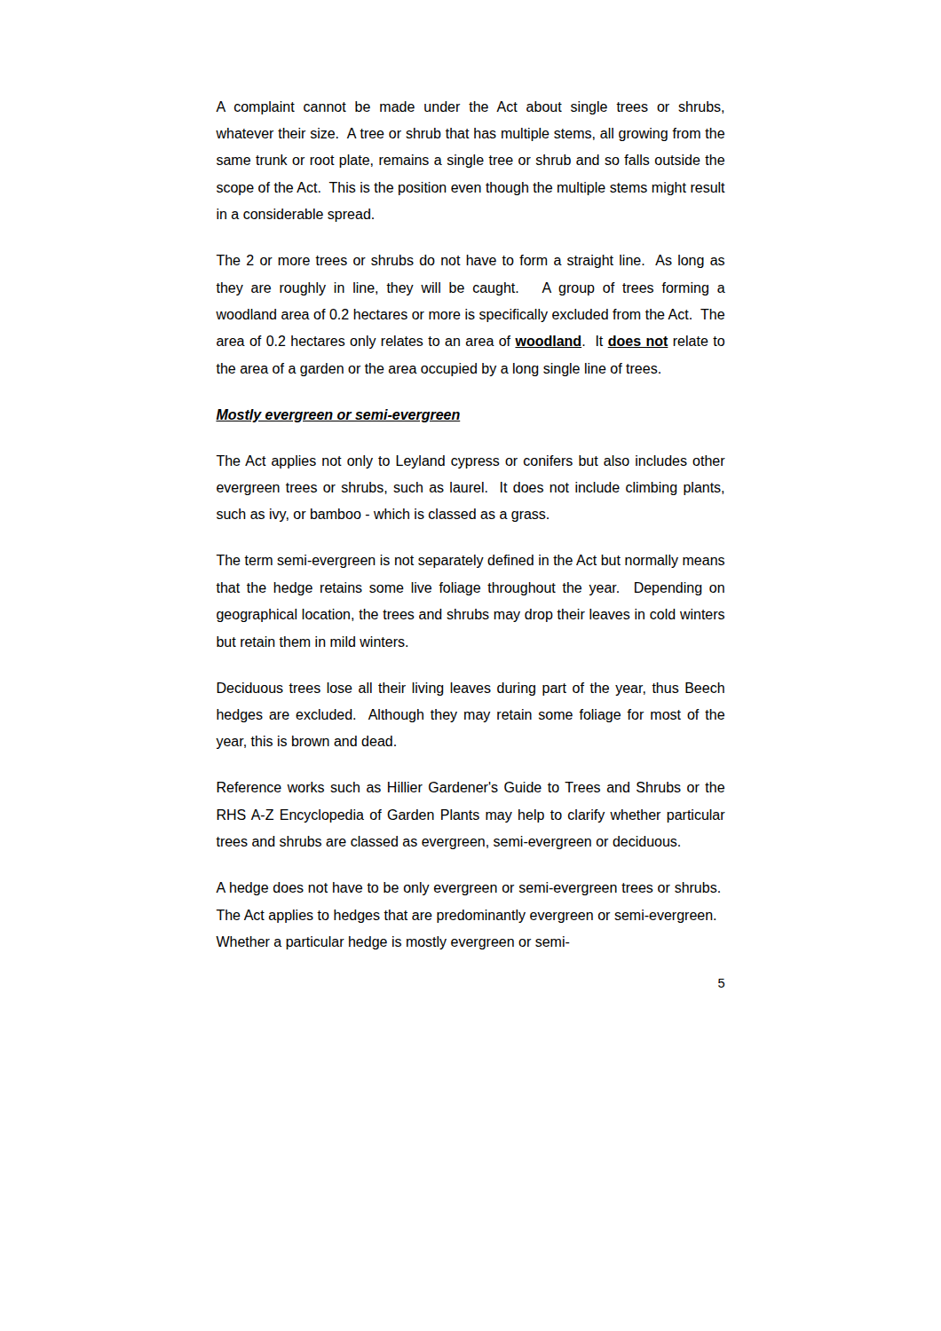A complaint cannot be made under the Act about single trees or shrubs, whatever their size. A tree or shrub that has multiple stems, all growing from the same trunk or root plate, remains a single tree or shrub and so falls outside the scope of the Act. This is the position even though the multiple stems might result in a considerable spread.
The 2 or more trees or shrubs do not have to form a straight line. As long as they are roughly in line, they will be caught. A group of trees forming a woodland area of 0.2 hectares or more is specifically excluded from the Act. The area of 0.2 hectares only relates to an area of woodland. It does not relate to the area of a garden or the area occupied by a long single line of trees.
Mostly evergreen or semi-evergreen
The Act applies not only to Leyland cypress or conifers but also includes other evergreen trees or shrubs, such as laurel. It does not include climbing plants, such as ivy, or bamboo - which is classed as a grass.
The term semi-evergreen is not separately defined in the Act but normally means that the hedge retains some live foliage throughout the year. Depending on geographical location, the trees and shrubs may drop their leaves in cold winters but retain them in mild winters.
Deciduous trees lose all their living leaves during part of the year, thus Beech hedges are excluded. Although they may retain some foliage for most of the year, this is brown and dead.
Reference works such as Hillier Gardener's Guide to Trees and Shrubs or the RHS A-Z Encyclopedia of Garden Plants may help to clarify whether particular trees and shrubs are classed as evergreen, semi-evergreen or deciduous.
A hedge does not have to be only evergreen or semi-evergreen trees or shrubs. The Act applies to hedges that are predominantly evergreen or semi-evergreen. Whether a particular hedge is mostly evergreen or semi-
5